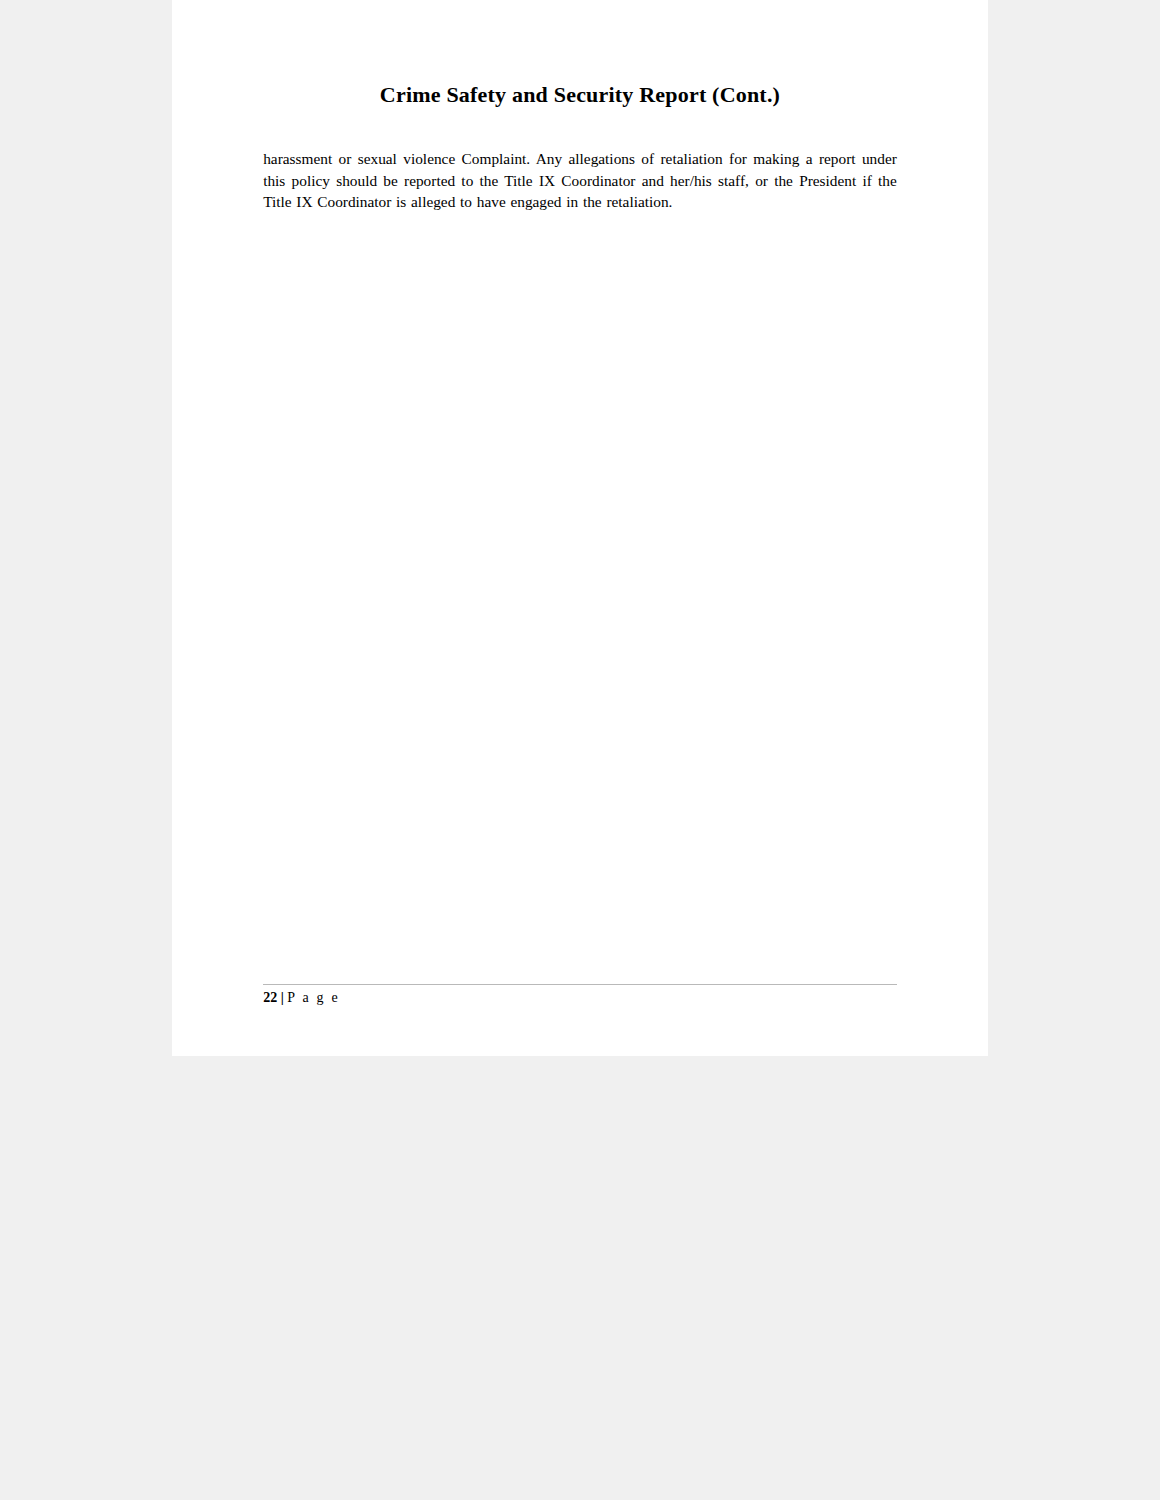Crime Safety and Security Report (Cont.)
harassment or sexual violence Complaint. Any allegations of retaliation for making a report under this policy should be reported to the Title IX Coordinator and her/his staff, or the President if the Title IX Coordinator is alleged to have engaged in the retaliation.
22 | P a g e